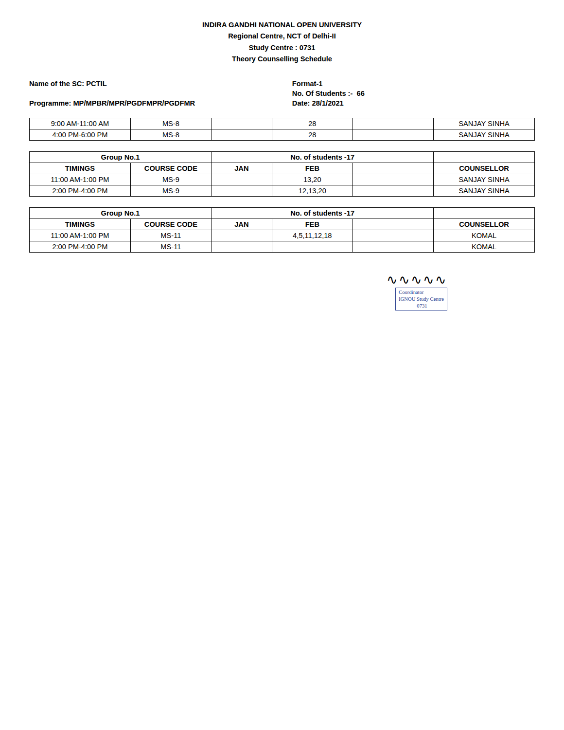INDIRA GANDHI NATIONAL OPEN UNIVERSITY
Regional Centre, NCT of Delhi-II
Study Centre : 0731
Theory Counselling Schedule
Name of the SC: PCTIL
Format-1
No. Of Students :- 66
Programme: MP/MPBR/MPR/PGDFMPR/PGDFMR
Date: 28/1/2021
| 9:00 AM-11:00 AM | MS-8 | | 28 | | SANJAY SINHA |
| 4:00 PM-6:00 PM | MS-8 | | 28 | | SANJAY SINHA |
| Group No.1 | No. of students -17 | |
| TIMINGS | COURSE CODE | JAN | FEB | | COUNSELLOR |
| 11:00 AM-1:00 PM | MS-9 | | 13,20 | | SANJAY SINHA |
| 2:00 PM-4:00 PM | MS-9 | | 12,13,20 | | SANJAY SINHA |
| Group No.1 | No. of students -17 | |
| TIMINGS | COURSE CODE | JAN | FEB | | COUNSELLOR |
| 11:00 AM-1:00 PM | MS-11 | | 4,5,11,12,18 | | KOMAL |
| 2:00 PM-4:00 PM | MS-11 | | | | KOMAL |
∿∿∿∿∿
Coordinator
IGNOU Study Centre
0731